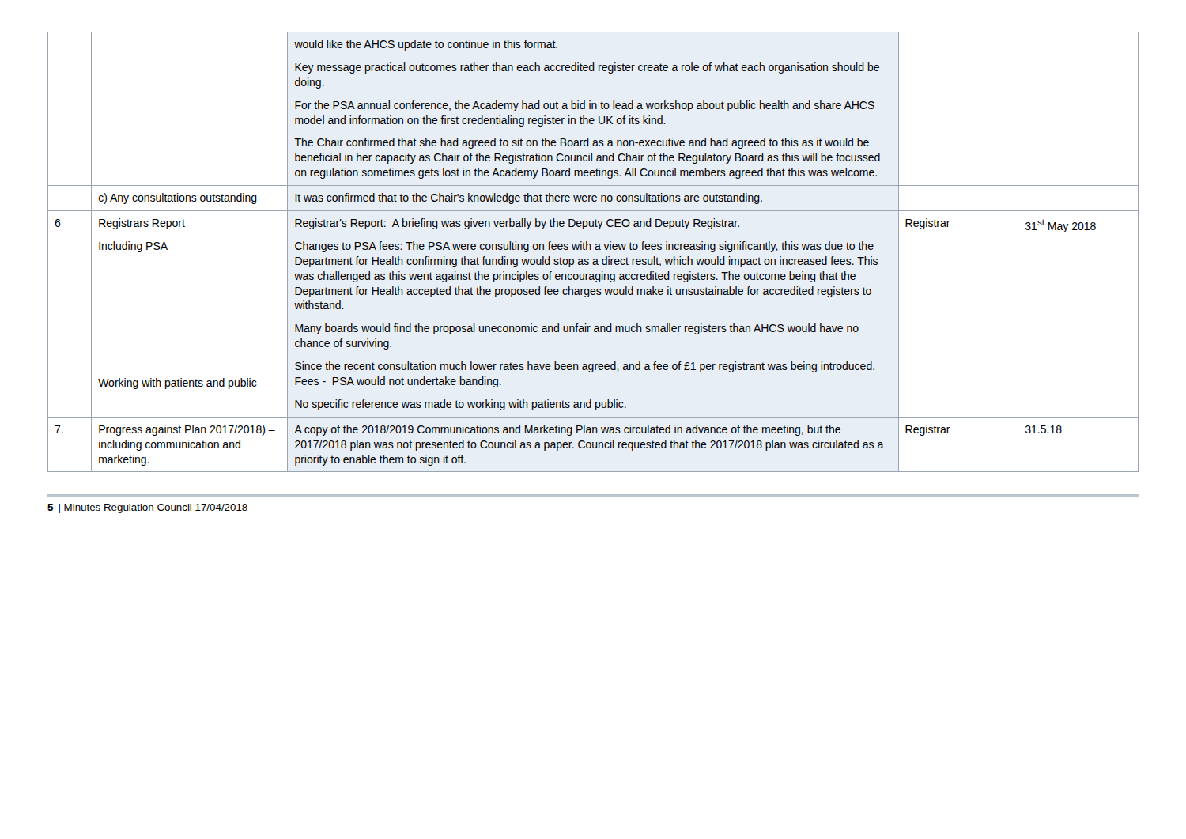| | | would like the AHCS update to continue in this format. Key message practical outcomes rather than each accredited register create a role of what each organisation should be doing. For the PSA annual conference, the Academy had out a bid in to lead a workshop about public health and share AHCS model and information on the first credentialing register in the UK of its kind. The Chair confirmed that she had agreed to sit on the Board as a non-executive and had agreed to this as it would be beneficial in her capacity as Chair of the Registration Council and Chair of the Regulatory Board as this will be focussed on regulation sometimes gets lost in the Academy Board meetings. All Council members agreed that this was welcome. | | |
| | c) Any consultations outstanding | It was confirmed that to the Chair's knowledge that there were no consultations are outstanding. | | |
| 6 | Registrars Report Including PSA Working with patients and public | Registrar's Report: A briefing was given verbally by the Deputy CEO and Deputy Registrar. Changes to PSA fees: The PSA were consulting on fees with a view to fees increasing significantly, this was due to the Department for Health confirming that funding would stop as a direct result, which would impact on increased fees. This was challenged as this went against the principles of encouraging accredited registers. The outcome being that the Department for Health accepted that the proposed fee charges would make it unsustainable for accredited registers to withstand. Many boards would find the proposal uneconomic and unfair and much smaller registers than AHCS would have no chance of surviving. Since the recent consultation much lower rates have been agreed, and a fee of £1 per registrant was being introduced. Fees - PSA would not undertake banding. No specific reference was made to working with patients and public. | Registrar | 31 st May 2018 |
| 7. | Progress against Plan 2017/2018) – including communication and marketing. | A copy of the 2018/2019 Communications and Marketing Plan was circulated in advance of the meeting, but the 2017/2018 plan was not presented to Council as a paper. Council requested that the 2017/2018 plan was circulated as a priority to enable them to sign it off. | Registrar | 31.5.18 |
5| Minutes Regulation Council 17/04/2018